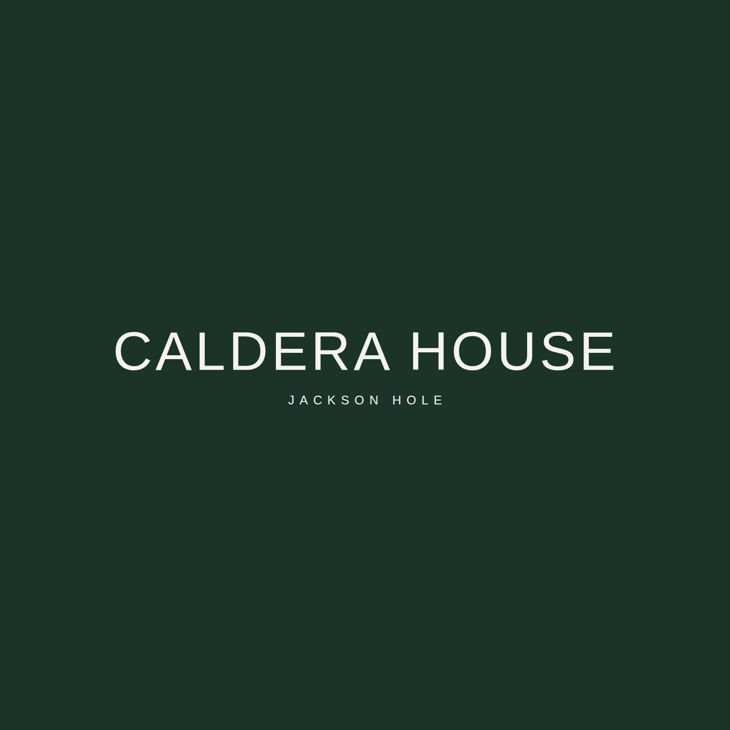Caldera House
Jackson Hole